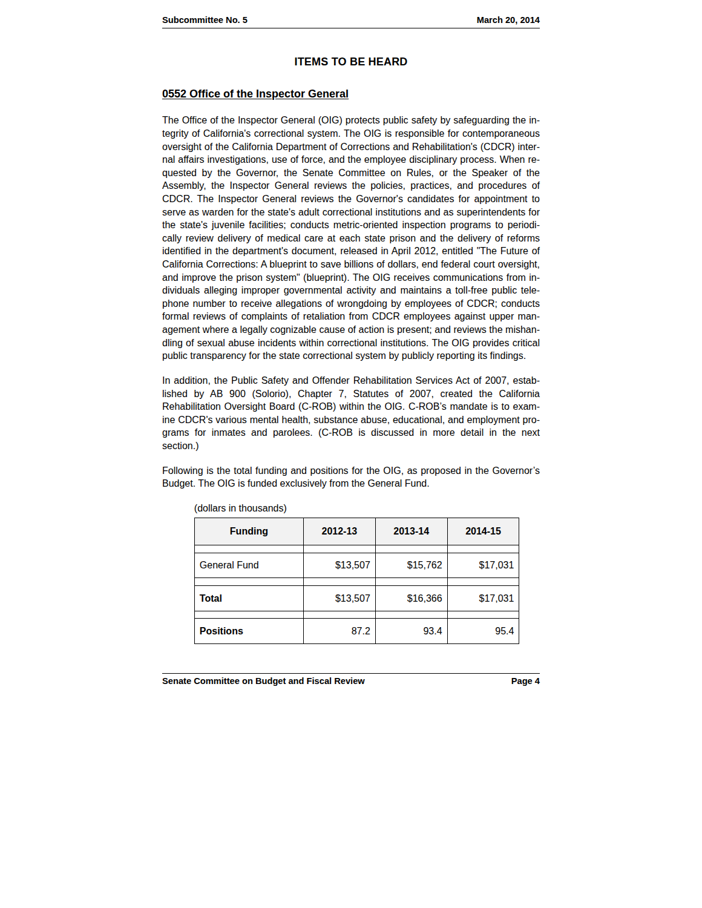Subcommittee No. 5 March 20, 2014
ITEMS TO BE HEARD
0552 Office of the Inspector General
The Office of the Inspector General (OIG) protects public safety by safeguarding the integrity of California's correctional system. The OIG is responsible for contemporaneous oversight of the California Department of Corrections and Rehabilitation's (CDCR) internal affairs investigations, use of force, and the employee disciplinary process. When requested by the Governor, the Senate Committee on Rules, or the Speaker of the Assembly, the Inspector General reviews the policies, practices, and procedures of CDCR. The Inspector General reviews the Governor's candidates for appointment to serve as warden for the state's adult correctional institutions and as superintendents for the state's juvenile facilities; conducts metric-oriented inspection programs to periodically review delivery of medical care at each state prison and the delivery of reforms identified in the department's document, released in April 2012, entitled "The Future of California Corrections: A blueprint to save billions of dollars, end federal court oversight, and improve the prison system" (blueprint). The OIG receives communications from individuals alleging improper governmental activity and maintains a toll-free public telephone number to receive allegations of wrongdoing by employees of CDCR; conducts formal reviews of complaints of retaliation from CDCR employees against upper management where a legally cognizable cause of action is present; and reviews the mishandling of sexual abuse incidents within correctional institutions. The OIG provides critical public transparency for the state correctional system by publicly reporting its findings.
In addition, the Public Safety and Offender Rehabilitation Services Act of 2007, established by AB 900 (Solorio), Chapter 7, Statutes of 2007, created the California Rehabilitation Oversight Board (C-ROB) within the OIG. C-ROB’s mandate is to examine CDCR's various mental health, substance abuse, educational, and employment programs for inmates and parolees. (C-ROB is discussed in more detail in the next section.)
Following is the total funding and positions for the OIG, as proposed in the Governor’s Budget. The OIG is funded exclusively from the General Fund.
(dollars in thousands)
| Funding | 2012-13 | 2013-14 | 2014-15 |
| --- | --- | --- | --- |
| General Fund | $13,507 | $15,762 | $17,031 |
| Total | $13,507 | $16,366 | $17,031 |
| Positions | 87.2 | 93.4 | 95.4 |
Senate Committee on Budget and Fiscal Review Page 4